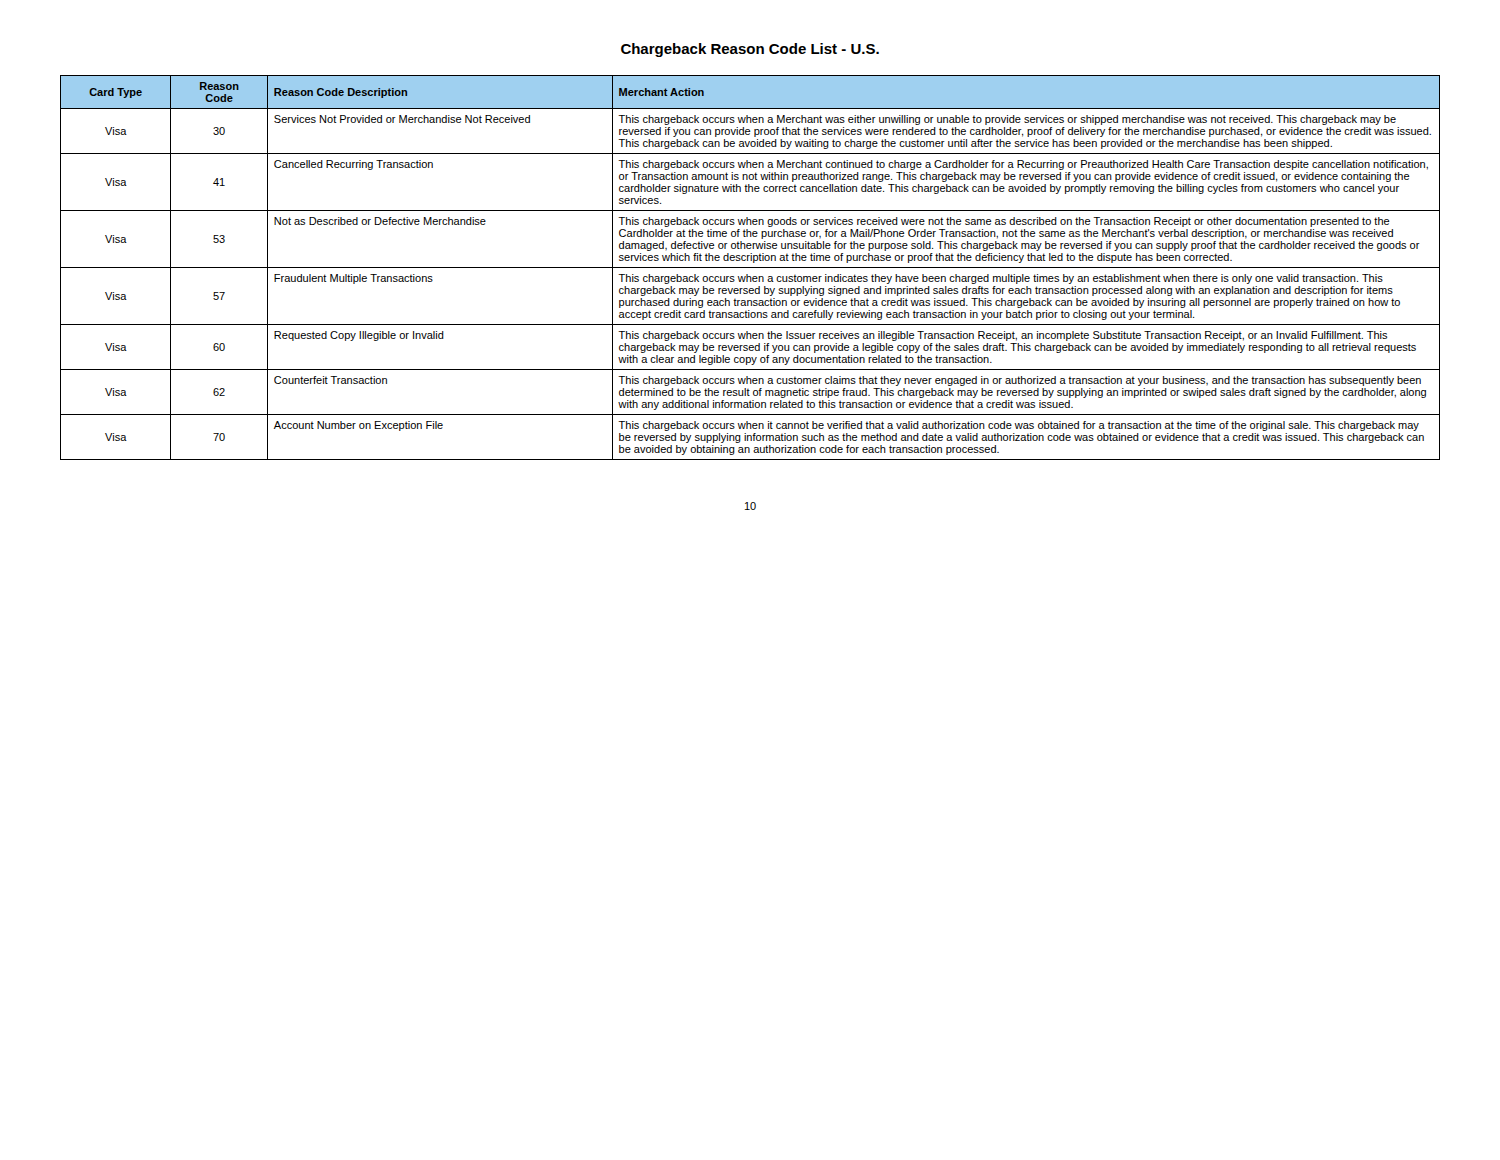Chargeback Reason Code List - U.S.
| Card Type | Reason Code | Reason Code Description | Merchant Action |
| --- | --- | --- | --- |
| Visa | 30 | Services Not Provided or Merchandise Not Received | This chargeback occurs when a Merchant was either unwilling or unable to provide services or shipped merchandise was not received. This chargeback may be reversed if you can provide proof that the services were rendered to the cardholder, proof of delivery for the merchandise purchased, or evidence the credit was issued. This chargeback can be avoided by waiting to charge the customer until after the service has been provided or the merchandise has been shipped. |
| Visa | 41 | Cancelled Recurring Transaction | This chargeback occurs when a Merchant continued to charge a Cardholder for a Recurring or Preauthorized Health Care Transaction despite cancellation notification, or Transaction amount is not within preauthorized range. This chargeback may be reversed if you can provide evidence of credit issued, or evidence containing the cardholder signature with the correct cancellation date. This chargeback can be avoided by promptly removing the billing cycles from customers who cancel your services. |
| Visa | 53 | Not as Described or Defective Merchandise | This chargeback occurs when goods or services received were not the same as described on the Transaction Receipt or other documentation presented to the Cardholder at the time of the purchase or, for a Mail/Phone Order Transaction, not the same as the Merchant's verbal description, or merchandise was received damaged, defective or otherwise unsuitable for the purpose sold. This chargeback may be reversed if you can supply proof that the cardholder received the goods or services which fit the description at the time of purchase or proof that the deficiency that led to the dispute has been corrected. |
| Visa | 57 | Fraudulent Multiple Transactions | This chargeback occurs when a customer indicates they have been charged multiple times by an establishment when there is only one valid transaction. This chargeback may be reversed by supplying signed and imprinted sales drafts for each transaction processed along with an explanation and description for items purchased during each transaction or evidence that a credit was issued. This chargeback can be avoided by insuring all personnel are properly trained on how to accept credit card transactions and carefully reviewing each transaction in your batch prior to closing out your terminal. |
| Visa | 60 | Requested Copy Illegible or Invalid | This chargeback occurs when the Issuer receives an illegible Transaction Receipt, an incomplete Substitute Transaction Receipt, or an Invalid Fulfillment. This chargeback may be reversed if you can provide a legible copy of the sales draft. This chargeback can be avoided by immediately responding to all retrieval requests with a clear and legible copy of any documentation related to the transaction. |
| Visa | 62 | Counterfeit Transaction | This chargeback occurs when a customer claims that they never engaged in or authorized a transaction at your business, and the transaction has subsequently been determined to be the result of magnetic stripe fraud. This chargeback may be reversed by supplying an imprinted or swiped sales draft signed by the cardholder, along with any additional information related to this transaction or evidence that a credit was issued. |
| Visa | 70 | Account Number on Exception File | This chargeback occurs when it cannot be verified that a valid authorization code was obtained for a transaction at the time of the original sale. This chargeback may be reversed by supplying information such as the method and date a valid authorization code was obtained or evidence that a credit was issued. This chargeback can be avoided by obtaining an authorization code for each transaction processed. |
10